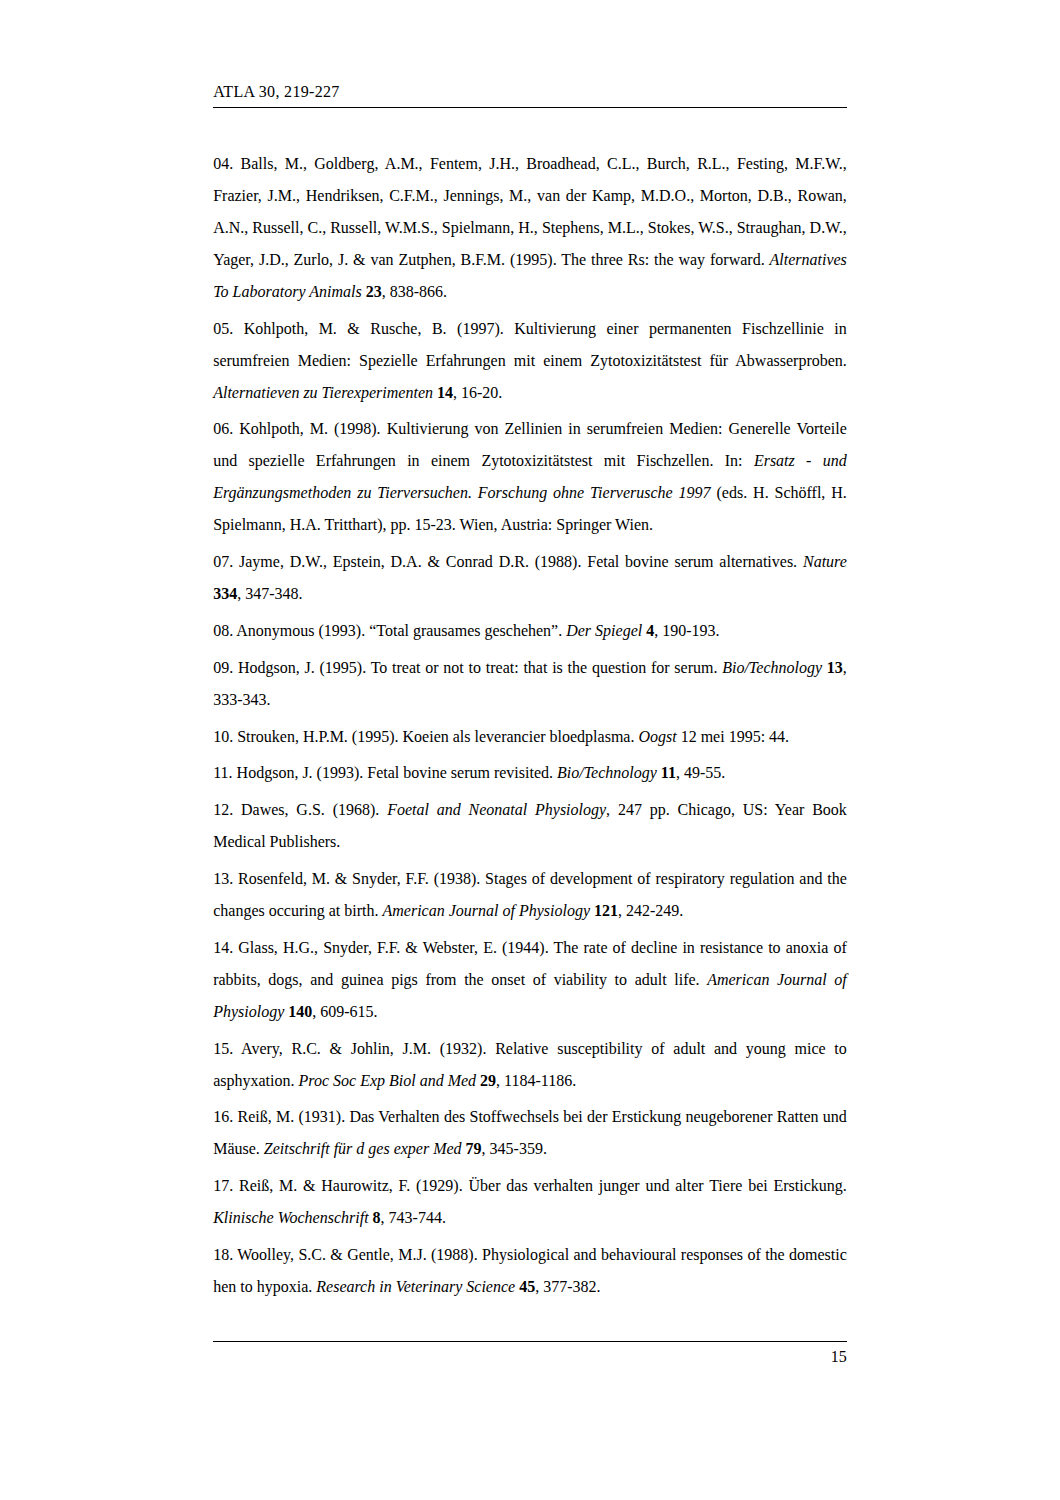ATLA 30, 219-227
04. Balls, M., Goldberg, A.M., Fentem, J.H., Broadhead, C.L., Burch, R.L., Festing, M.F.W., Frazier, J.M., Hendriksen, C.F.M., Jennings, M., van der Kamp, M.D.O., Morton, D.B., Rowan, A.N., Russell, C., Russell, W.M.S., Spielmann, H., Stephens, M.L., Stokes, W.S., Straughan, D.W., Yager, J.D., Zurlo, J. & van Zutphen, B.F.M. (1995). The three Rs: the way forward. Alternatives To Laboratory Animals 23, 838-866.
05. Kohlpoth, M. & Rusche, B. (1997). Kultivierung einer permanenten Fischzellinie in serumfreien Medien: Spezielle Erfahrungen mit einem Zytotoxizitätstest für Abwasserproben. Alternatieven zu Tierexperimenten 14, 16-20.
06. Kohlpoth, M. (1998). Kultivierung von Zellinien in serumfreien Medien: Generelle Vorteile und spezielle Erfahrungen in einem Zytotoxizitätstest mit Fischzellen. In: Ersatz - und Ergänzungsmethoden zu Tierversuchen. Forschung ohne Tierverusche 1997 (eds. H. Schöffl, H. Spielmann, H.A. Tritthart), pp. 15-23. Wien, Austria: Springer Wien.
07. Jayme, D.W., Epstein, D.A. & Conrad D.R. (1988). Fetal bovine serum alternatives. Nature 334, 347-348.
08. Anonymous (1993). “Total grausames geschehen”. Der Spiegel 4, 190-193.
09. Hodgson, J. (1995). To treat or not to treat: that is the question for serum. Bio/Technology 13, 333-343.
10. Strouken, H.P.M. (1995). Koeien als leverancier bloedplasma. Oogst 12 mei 1995: 44.
11. Hodgson, J. (1993). Fetal bovine serum revisited. Bio/Technology 11, 49-55.
12. Dawes, G.S. (1968). Foetal and Neonatal Physiology, 247 pp. Chicago, US: Year Book Medical Publishers.
13. Rosenfeld, M. & Snyder, F.F. (1938). Stages of development of respiratory regulation and the changes occuring at birth. American Journal of Physiology 121, 242-249.
14. Glass, H.G., Snyder, F.F. & Webster, E. (1944). The rate of decline in resistance to anoxia of rabbits, dogs, and guinea pigs from the onset of viability to adult life. American Journal of Physiology 140, 609-615.
15. Avery, R.C. & Johlin, J.M. (1932). Relative susceptibility of adult and young mice to asphyxation. Proc Soc Exp Biol and Med 29, 1184-1186.
16. Reiß, M. (1931). Das Verhalten des Stoffwechsels bei der Erstickung neugeborener Ratten und Mäuse. Zeitschrift für d ges exper Med 79, 345-359.
17. Reiß, M. & Haurowitz, F. (1929). Über das verhalten junger und alter Tiere bei Erstickung. Klinische Wochenschrift 8, 743-744.
18. Woolley, S.C. & Gentle, M.J. (1988). Physiological and behavioural responses of the domestic hen to hypoxia. Research in Veterinary Science 45, 377-382.
15